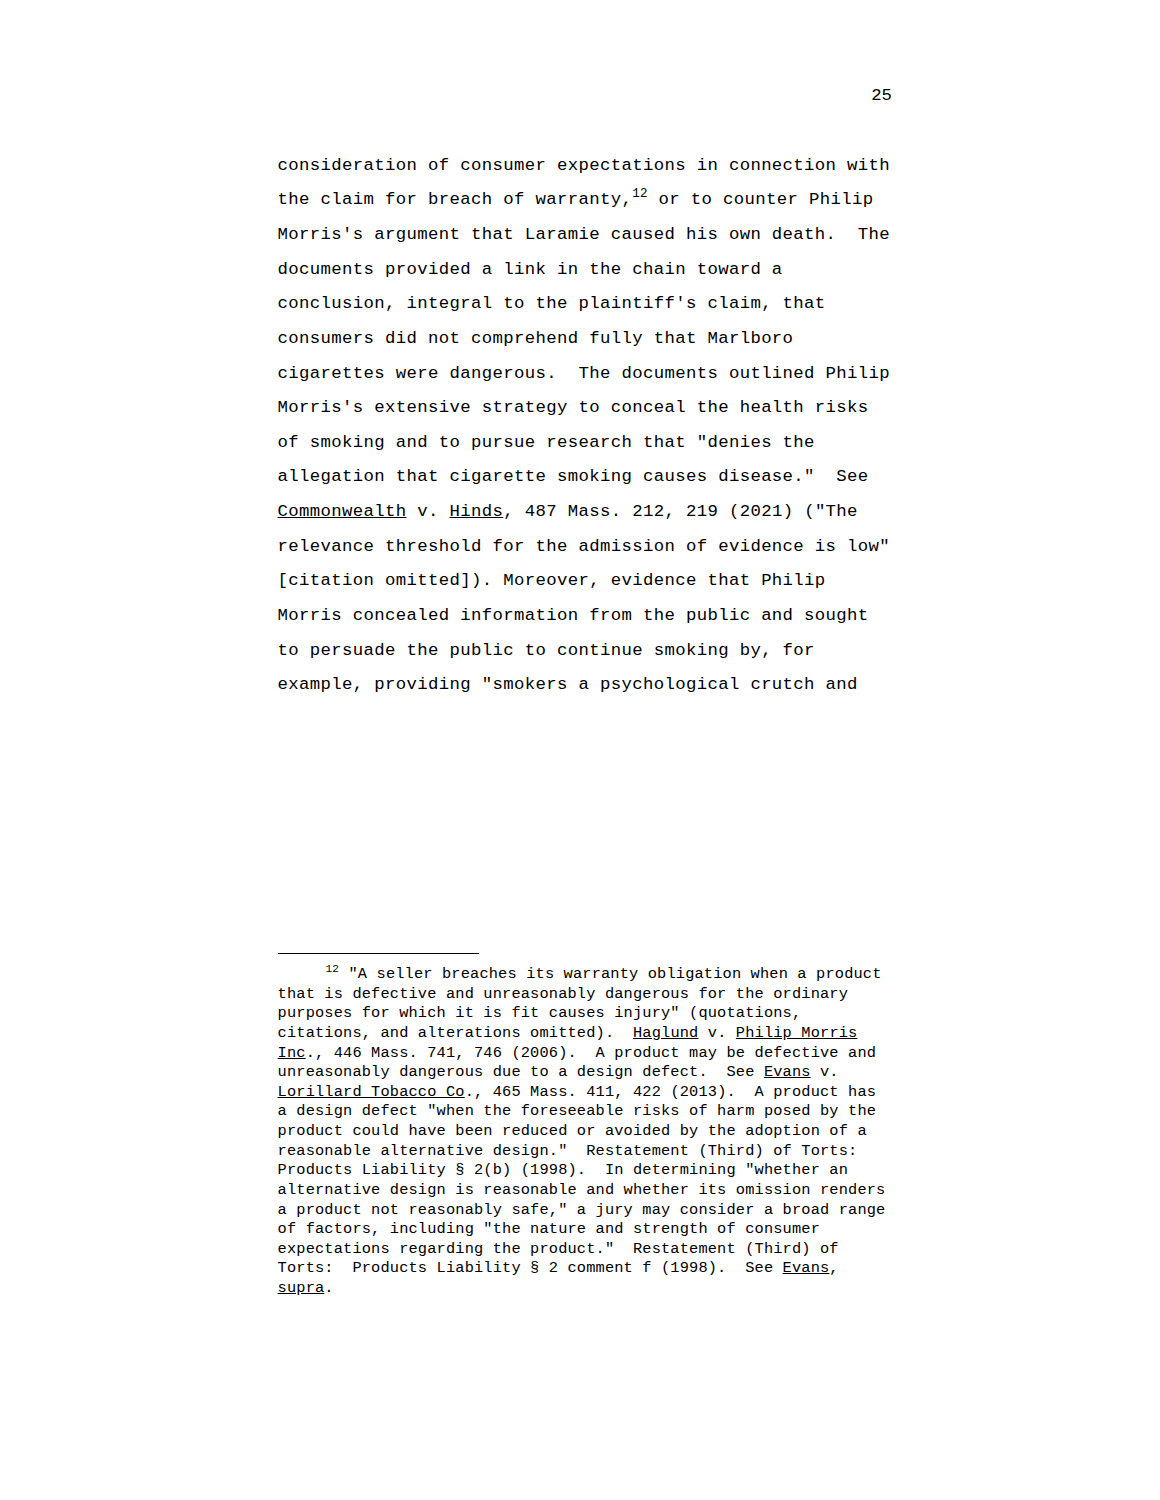25
consideration of consumer expectations in connection with the claim for breach of warranty,12 or to counter Philip Morris's argument that Laramie caused his own death. The documents provided a link in the chain toward a conclusion, integral to the plaintiff's claim, that consumers did not comprehend fully that Marlboro cigarettes were dangerous. The documents outlined Philip Morris's extensive strategy to conceal the health risks of smoking and to pursue research that "denies the allegation that cigarette smoking causes disease." See Commonwealth v. Hinds, 487 Mass. 212, 219 (2021) ("The relevance threshold for the admission of evidence is low" [citation omitted]). Moreover, evidence that Philip Morris concealed information from the public and sought to persuade the public to continue smoking by, for example, providing "smokers a psychological crutch and
12 "A seller breaches its warranty obligation when a product that is defective and unreasonably dangerous for the ordinary purposes for which it is fit causes injury" (quotations, citations, and alterations omitted). Haglund v. Philip Morris Inc., 446 Mass. 741, 746 (2006). A product may be defective and unreasonably dangerous due to a design defect. See Evans v. Lorillard Tobacco Co., 465 Mass. 411, 422 (2013). A product has a design defect "when the foreseeable risks of harm posed by the product could have been reduced or avoided by the adoption of a reasonable alternative design." Restatement (Third) of Torts: Products Liability § 2(b) (1998). In determining "whether an alternative design is reasonable and whether its omission renders a product not reasonably safe," a jury may consider a broad range of factors, including "the nature and strength of consumer expectations regarding the product." Restatement (Third) of Torts: Products Liability § 2 comment f (1998). See Evans, supra.